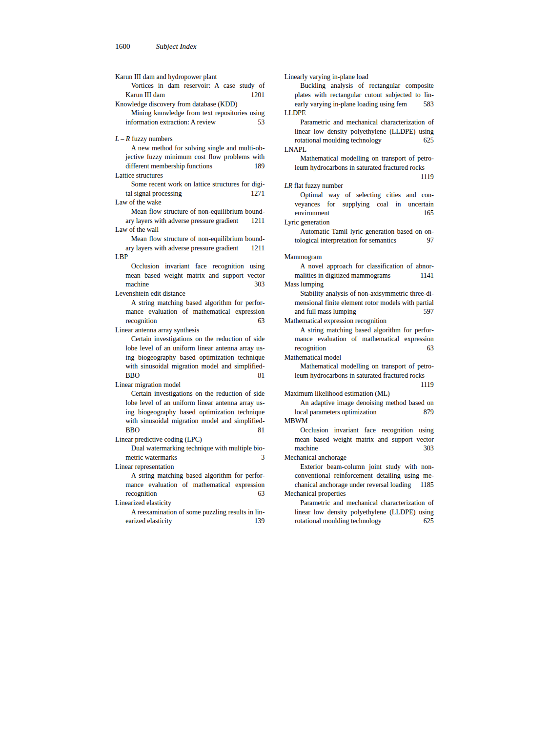1600 Subject Index
Karun III dam and hydropower plant
Vortices in dam reservoir: A case study of Karun III dam 1201
Knowledge discovery from database (KDD)
Mining knowledge from text repositories using information extraction: A review 53
L – R fuzzy numbers
A new method for solving single and multi-objective fuzzy minimum cost flow problems with different membership functions 189
Lattice structures
Some recent work on lattice structures for digital signal processing 1271
Law of the wake
Mean flow structure of non-equilibrium boundary layers with adverse pressure gradient 1211
Law of the wall
Mean flow structure of non-equilibrium boundary layers with adverse pressure gradient 1211
LBP
Occlusion invariant face recognition using mean based weight matrix and support vector machine 303
Levenshtein edit distance
A string matching based algorithm for performance evaluation of mathematical expression recognition 63
Linear antenna array synthesis
Certain investigations on the reduction of side lobe level of an uniform linear antenna array using biogeography based optimization technique with sinusoidal migration model and simplified-BBO 81
Linear migration model
Certain investigations on the reduction of side lobe level of an uniform linear antenna array using biogeography based optimization technique with sinusoidal migration model and simplified-BBO 81
Linear predictive coding (LPC)
Dual watermarking technique with multiple biometric watermarks 3
Linear representation
A string matching based algorithm for performance evaluation of mathematical expression recognition 63
Linearized elasticity
A reexamination of some puzzling results in linearized elasticity 139
Linearly varying in-plane load
Buckling analysis of rectangular composite plates with rectangular cutout subjected to linearly varying in-plane loading using fem 583
LLDPE
Parametric and mechanical characterization of linear low density polyethylene (LLDPE) using rotational moulding technology 625
LNAPL
Mathematical modelling on transport of petroleum hydrocarbons in saturated fractured rocks 1119
LR flat fuzzy number
Optimal way of selecting cities and conveyances for supplying coal in uncertain environment 165
Lyric generation
Automatic Tamil lyric generation based on ontological interpretation for semantics 97
Mammogram
A novel approach for classification of abnormalities in digitized mammograms 1141
Mass lumping
Stability analysis of non-axisymmetric three-dimensional finite element rotor models with partial and full mass lumping 597
Mathematical expression recognition
A string matching based algorithm for performance evaluation of mathematical expression recognition 63
Mathematical model
Mathematical modelling on transport of petroleum hydrocarbons in saturated fractured rocks 1119
Maximum likelihood estimation (ML)
An adaptive image denoising method based on local parameters optimization 879
MBWM
Occlusion invariant face recognition using mean based weight matrix and support vector machine 303
Mechanical anchorage
Exterior beam-column joint study with non-conventional reinforcement detailing using mechanical anchorage under reversal loading 1185
Mechanical properties
Parametric and mechanical characterization of linear low density polyethylene (LLDPE) using rotational moulding technology 625